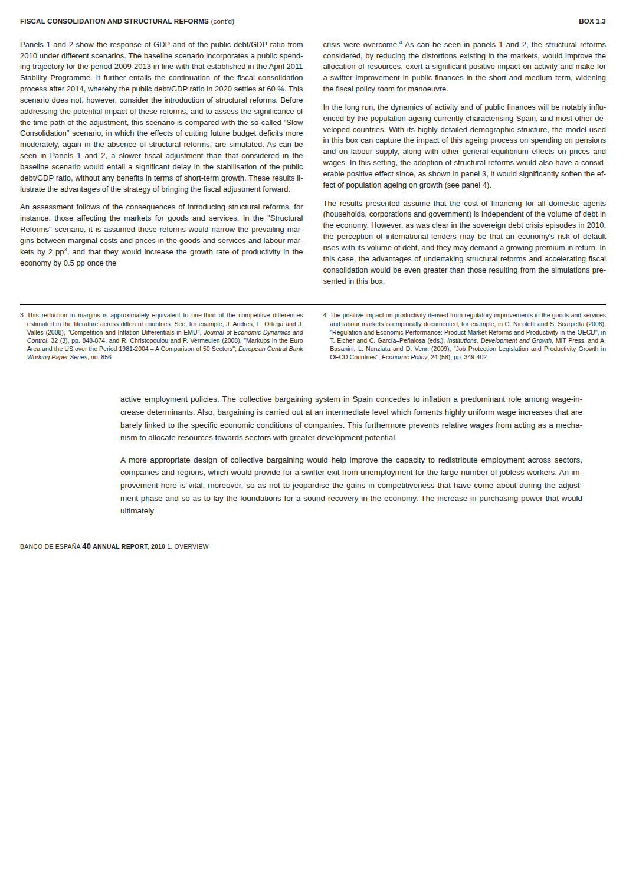Fiscal consolidation and structural reforms (cont'd)
Box 1.3
Panels 1 and 2 show the response of GDP and of the public debt/GDP ratio from 2010 under different scenarios. The baseline scenario incorporates a public spending trajectory for the period 2009-2013 in line with that established in the April 2011 Stability Programme. It further entails the continuation of the fiscal consolidation process after 2014, whereby the public debt/GDP ratio in 2020 settles at 60 %. This scenario does not, however, consider the introduction of structural reforms. Before addressing the potential impact of these reforms, and to assess the significance of the time path of the adjustment, this scenario is compared with the so-called "Slow Consolidation" scenario, in which the effects of cutting future budget deficits more moderately, again in the absence of structural reforms, are simulated. As can be seen in Panels 1 and 2, a slower fiscal adjustment than that considered in the baseline scenario would entail a significant delay in the stabilisation of the public debt/GDP ratio, without any benefits in terms of short-term growth. These results illustrate the advantages of the strategy of bringing the fiscal adjustment forward.
An assessment follows of the consequences of introducing structural reforms, for instance, those affecting the markets for goods and services. In the "Structural Reforms" scenario, it is assumed these reforms would narrow the prevailing margins between marginal costs and prices in the goods and services and labour markets by 2 pp3, and that they would increase the growth rate of productivity in the economy by 0.5 pp once the
crisis were overcome.4 As can be seen in panels 1 and 2, the structural reforms considered, by reducing the distortions existing in the markets, would improve the allocation of resources, exert a significant positive impact on activity and make for a swifter improvement in public finances in the short and medium term, widening the fiscal policy room for manoeuvre.
In the long run, the dynamics of activity and of public finances will be notably influenced by the population ageing currently characterising Spain, and most other developed countries. With its highly detailed demographic structure, the model used in this box can capture the impact of this ageing process on spending on pensions and on labour supply, along with other general equilibrium effects on prices and wages. In this setting, the adoption of structural reforms would also have a considerable positive effect since, as shown in panel 3, it would significantly soften the effect of population ageing on growth (see panel 4).
The results presented assume that the cost of financing for all domestic agents (households, corporations and government) is independent of the volume of debt in the economy. However, as was clear in the sovereign debt crisis episodes in 2010, the perception of international lenders may be that an economy's risk of default rises with its volume of debt, and they may demand a growing premium in return. In this case, the advantages of undertaking structural reforms and accelerating fiscal consolidation would be even greater than those resulting from the simulations presented in this box.
3 This reduction in margins is approximately equivalent to one-third of the competitive differences estimated in the literature across different countries. See, for example, J. Andres, E. Ortega and J. Vallés (2008), "Competition and Inflation Differentials in EMU", Journal of Economic Dynamics and Control, 32 (3), pp. 848-874, and R. Christopoulou and P. Vermeulen (2008), "Markups in the Euro Area and the US over the Period 1981-2004 – A Comparison of 50 Sectors", European Central Bank Working Paper Series, no. 856
4 The positive impact on productivity derived from regulatory improvements in the goods and services and labour markets is empirically documented, for example, in G. Nicoletti and S. Scarpetta (2006), "Regulation and Economic Performance: Product Market Reforms and Productivity in the OECD", in T. Eicher and C. García–Peñalosa (eds.), Institutions, Development and Growth, MIT Press, and A. Basanini, L. Nunziata and D. Venn (2009), "Job Protection Legislation and Productivity Growth in OECD Countries", Economic Policy, 24 (58), pp. 349-402
active employment policies. The collective bargaining system in Spain concedes to inflation a predominant role among wage-increase determinants. Also, bargaining is carried out at an intermediate level which foments highly uniform wage increases that are barely linked to the specific economic conditions of companies. This furthermore prevents relative wages from acting as a mechanism to allocate resources towards sectors with greater development potential.
A more appropriate design of collective bargaining would help improve the capacity to redistribute employment across sectors, companies and regions, which would provide for a swifter exit from unemployment for the large number of jobless workers. An improvement here is vital, moreover, so as not to jeopardise the gains in competitiveness that have come about during the adjustment phase and so as to lay the foundations for a sound recovery in the economy. The increase in purchasing power that would ultimately
Banco de España 40 Annual Report, 2010 1. Overview